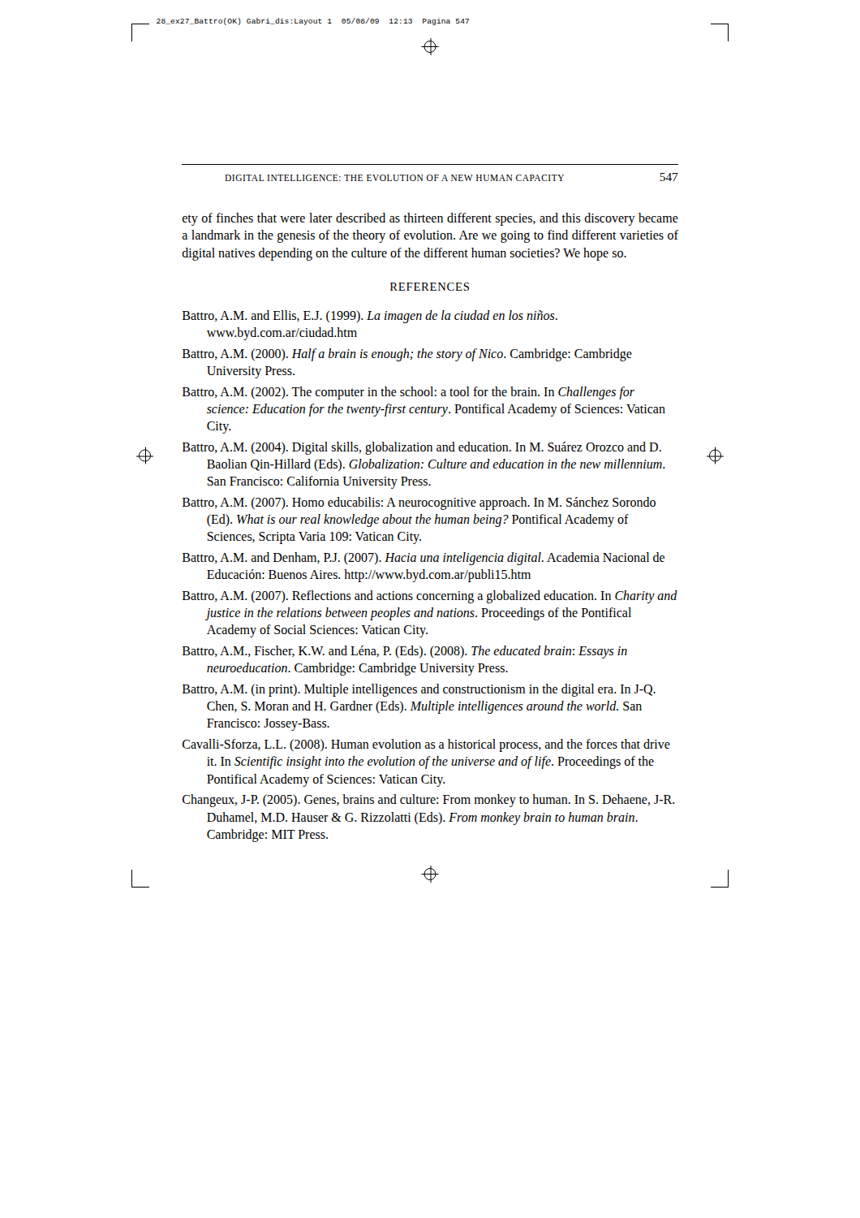28_ex27_Battro(OK) Gabri_dis:Layout 1 05/08/09 12:13 Pagina 547
Digital intelligence: the evolution of a new human capacity 547
ety of finches that were later described as thirteen different species, and this discovery became a landmark in the genesis of the theory of evolution. Are we going to find different varieties of digital natives depending on the culture of the different human societies? We hope so.
References
Battro, A.M. and Ellis, E.J. (1999). La imagen de la ciudad en los niños. www.byd.com.ar/ciudad.htm
Battro, A.M. (2000). Half a brain is enough; the story of Nico. Cambridge: Cambridge University Press.
Battro, A.M. (2002). The computer in the school: a tool for the brain. In Challenges for science: Education for the twenty-first century. Pontifical Academy of Sciences: Vatican City.
Battro, A.M. (2004). Digital skills, globalization and education. In M. Suárez Orozco and D. Baolian Qin-Hillard (Eds). Globalization: Culture and education in the new millennium. San Francisco: California University Press.
Battro, A.M. (2007). Homo educabilis: A neurocognitive approach. In M. Sánchez Sorondo (Ed). What is our real knowledge about the human being? Pontifical Academy of Sciences, Scripta Varia 109: Vatican City.
Battro, A.M. and Denham, P.J. (2007). Hacia una inteligencia digital. Academia Nacional de Educación: Buenos Aires. http://www.byd.com.ar/publi15.htm
Battro, A.M. (2007). Reflections and actions concerning a globalized education. In Charity and justice in the relations between peoples and nations. Proceedings of the Pontifical Academy of Social Sciences: Vatican City.
Battro, A.M., Fischer, K.W. and Léna, P. (Eds). (2008). The educated brain: Essays in neuroeducation. Cambridge: Cambridge University Press.
Battro, A.M. (in print). Multiple intelligences and constructionism in the digital era. In J-Q. Chen, S. Moran and H. Gardner (Eds). Multiple intelligences around the world. San Francisco: Jossey-Bass.
Cavalli-Sforza, L.L. (2008). Human evolution as a historical process, and the forces that drive it. In Scientific insight into the evolution of the universe and of life. Proceedings of the Pontifical Academy of Sciences: Vatican City.
Changeux, J-P. (2005). Genes, brains and culture: From monkey to human. In S. Dehaene, J-R. Duhamel, M.D. Hauser & G. Rizzolatti (Eds). From monkey brain to human brain. Cambridge: MIT Press.